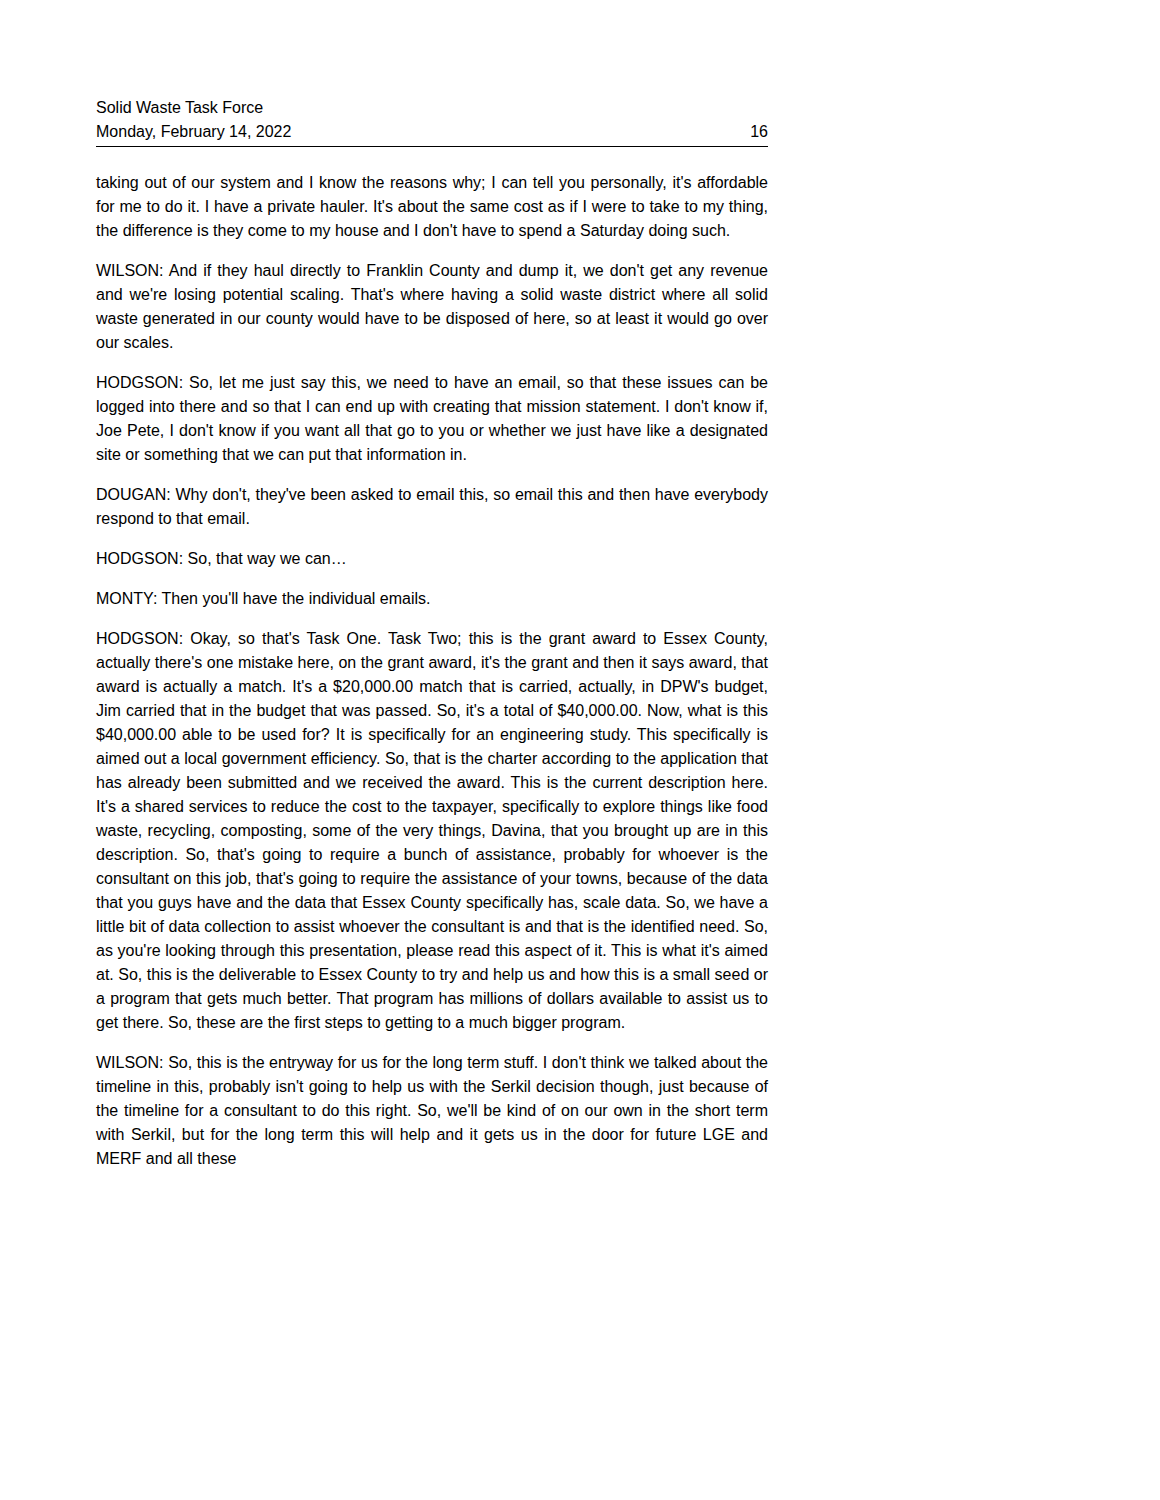Solid Waste Task Force
Monday, February 14, 2022
16
taking out of our system and I know the reasons why; I can tell you personally, it's affordable for me to do it. I have a private hauler. It's about the same cost as if I were to take to my thing, the difference is they come to my house and I don't have to spend a Saturday doing such.
WILSON: And if they haul directly to Franklin County and dump it, we don't get any revenue and we're losing potential scaling. That's where having a solid waste district where all solid waste generated in our county would have to be disposed of here, so at least it would go over our scales.
HODGSON: So, let me just say this, we need to have an email, so that these issues can be logged into there and so that I can end up with creating that mission statement. I don't know if, Joe Pete, I don't know if you want all that go to you or whether we just have like a designated site or something that we can put that information in.
DOUGAN: Why don't, they've been asked to email this, so email this and then have everybody respond to that email.
HODGSON: So, that way we can…
MONTY: Then you'll have the individual emails.
HODGSON: Okay, so that's Task One. Task Two; this is the grant award to Essex County, actually there's one mistake here, on the grant award, it's the grant and then it says award, that award is actually a match. It's a $20,000.00 match that is carried, actually, in DPW's budget, Jim carried that in the budget that was passed. So, it's a total of $40,000.00. Now, what is this $40,000.00 able to be used for? It is specifically for an engineering study. This specifically is aimed out a local government efficiency. So, that is the charter according to the application that has already been submitted and we received the award. This is the current description here. It's a shared services to reduce the cost to the taxpayer, specifically to explore things like food waste, recycling, composting, some of the very things, Davina, that you brought up are in this description. So, that's going to require a bunch of assistance, probably for whoever is the consultant on this job, that's going to require the assistance of your towns, because of the data that you guys have and the data that Essex County specifically has, scale data. So, we have a little bit of data collection to assist whoever the consultant is and that is the identified need. So, as you're looking through this presentation, please read this aspect of it. This is what it's aimed at. So, this is the deliverable to Essex County to try and help us and how this is a small seed or a program that gets much better. That program has millions of dollars available to assist us to get there. So, these are the first steps to getting to a much bigger program.
WILSON: So, this is the entryway for us for the long term stuff. I don't think we talked about the timeline in this, probably isn't going to help us with the Serkil decision though, just because of the timeline for a consultant to do this right. So, we'll be kind of on our own in the short term with Serkil, but for the long term this will help and it gets us in the door for future LGE and MERF and all these